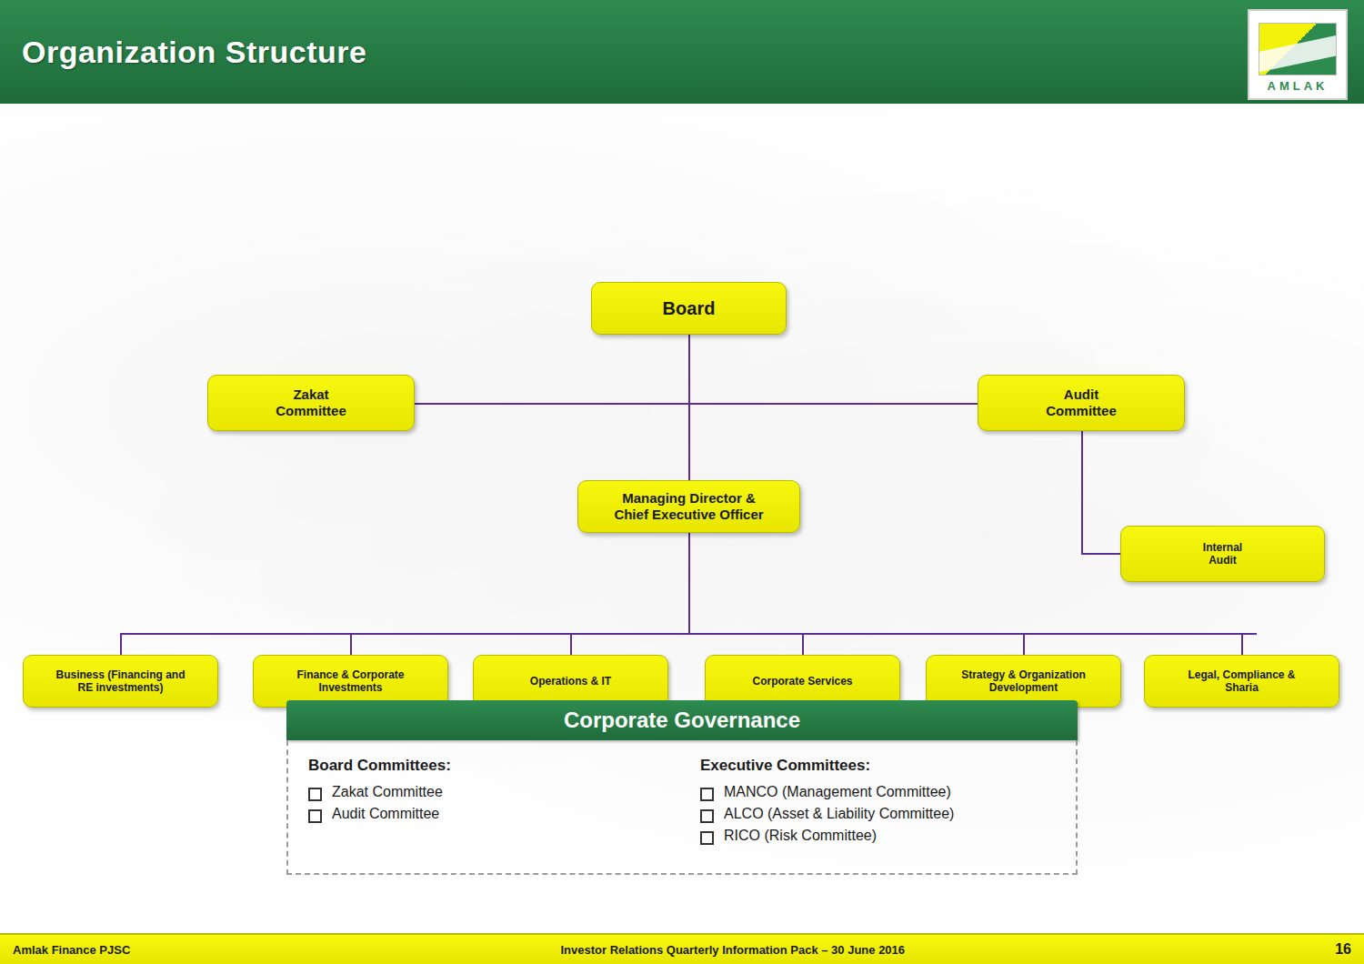Organization Structure
AMLAK
Board
Zakat
Committee
Audit
Committee
Managing Director &
Chief Executive Officer
Internal
Audit
Business (Financing and
RE investments)
Finance & Corporate
Investments
Operations & IT
Corporate Services
Strategy & Organization
Development
Legal, Compliance &
Sharia
Corporate Governance
Board Committees:
Zakat Committee
Audit Committee
Executive Committees:
MANCO (Management Committee)
ALCO (Asset & Liability Committee)
RICO (Risk Committee)
Amlak Finance PJSC
Investor Relations Quarterly Information Pack – 30 June 2016
16